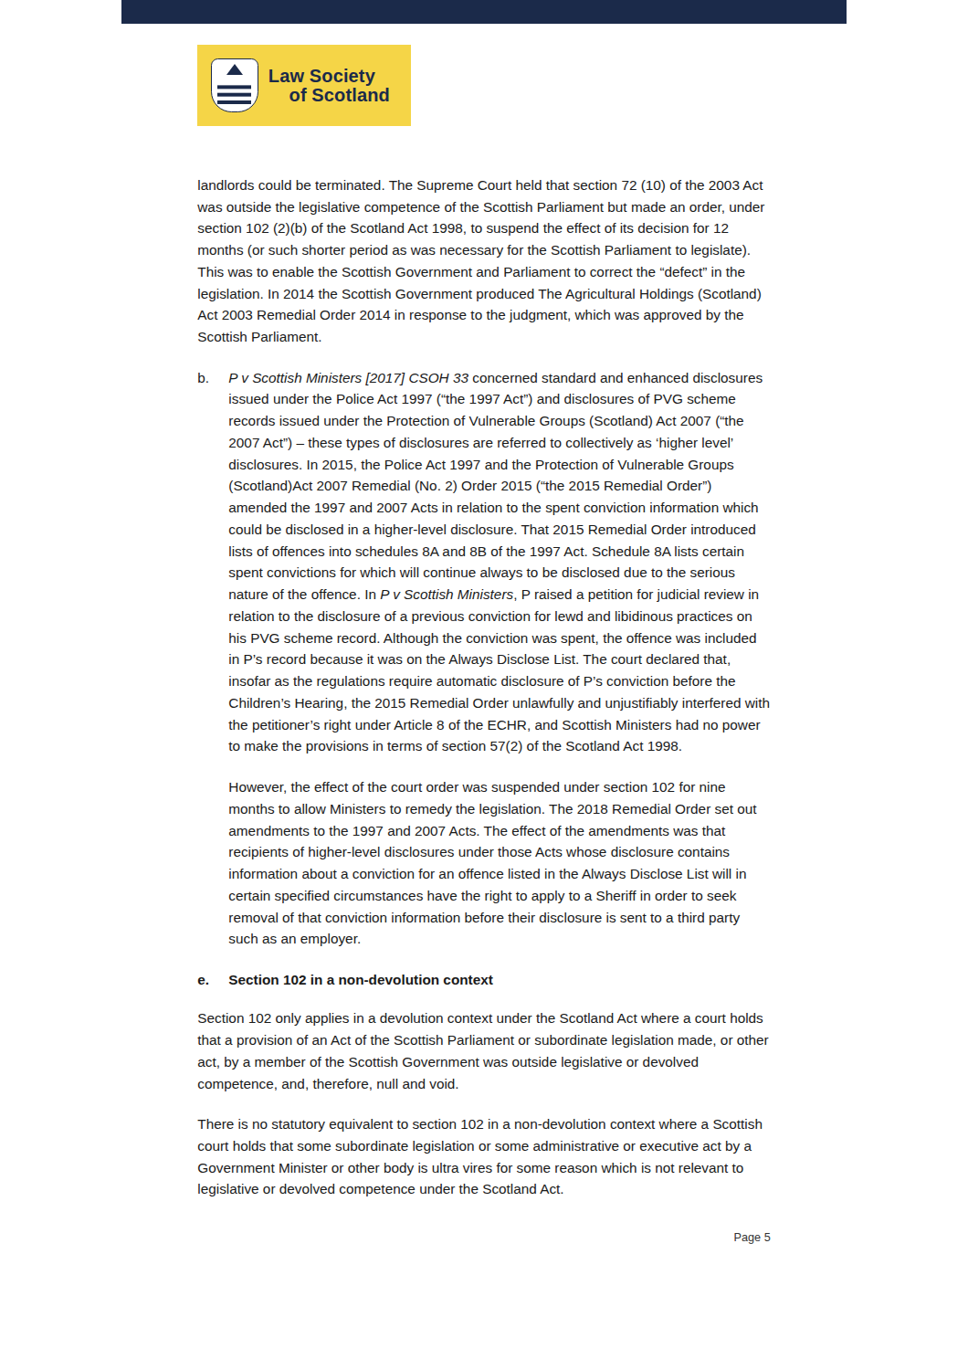Law Society of Scotland
landlords could be terminated. The Supreme Court held that section 72 (10) of the 2003 Act was outside the legislative competence of the Scottish Parliament but made an order, under section 102 (2)(b) of the Scotland Act 1998, to suspend the effect of its decision for 12 months (or such shorter period as was necessary for the Scottish Parliament to legislate). This was to enable the Scottish Government and Parliament to correct the “defect” in the legislation. In 2014 the Scottish Government produced The Agricultural Holdings (Scotland) Act 2003 Remedial Order 2014 in response to the judgment, which was approved by the Scottish Parliament.
b.
P v Scottish Ministers [2017] CSOH 33 concerned standard and enhanced disclosures issued under the Police Act 1997 (“the 1997 Act”) and disclosures of PVG scheme records issued under the Protection of Vulnerable Groups (Scotland) Act 2007 (“the 2007 Act”) – these types of disclosures are referred to collectively as ‘higher level’ disclosures. In 2015, the Police Act 1997 and the Protection of Vulnerable Groups (Scotland)Act 2007 Remedial (No. 2) Order 2015 (“the 2015 Remedial Order”) amended the 1997 and 2007 Acts in relation to the spent conviction information which could be disclosed in a higher-level disclosure. That 2015 Remedial Order introduced lists of offences into schedules 8A and 8B of the 1997 Act. Schedule 8A lists certain spent convictions for which will continue always to be disclosed due to the serious nature of the offence. In P v Scottish Ministers, P raised a petition for judicial review in relation to the disclosure of a previous conviction for lewd and libidinous practices on his PVG scheme record. Although the conviction was spent, the offence was included in P’s record because it was on the Always Disclose List. The court declared that, insofar as the regulations require automatic disclosure of P’s conviction before the Children’s Hearing, the 2015 Remedial Order unlawfully and unjustifiably interfered with the petitioner’s right under Article 8 of the ECHR, and Scottish Ministers had no power to make the provisions in terms of section 57(2) of the Scotland Act 1998.
However, the effect of the court order was suspended under section 102 for nine months to allow Ministers to remedy the legislation. The 2018 Remedial Order set out amendments to the 1997 and 2007 Acts. The effect of the amendments was that recipients of higher-level disclosures under those Acts whose disclosure contains information about a conviction for an offence listed in the Always Disclose List will in certain specified circumstances have the right to apply to a Sheriff in order to seek removal of that conviction information before their disclosure is sent to a third party such as an employer.
e. Section 102 in a non-devolution context
Section 102 only applies in a devolution context under the Scotland Act where a court holds that a provision of an Act of the Scottish Parliament or subordinate legislation made, or other act, by a member of the Scottish Government was outside legislative or devolved competence, and, therefore, null and void.
There is no statutory equivalent to section 102 in a non-devolution context where a Scottish court holds that some subordinate legislation or some administrative or executive act by a Government Minister or other body is ultra vires for some reason which is not relevant to legislative or devolved competence under the Scotland Act.
Page 5